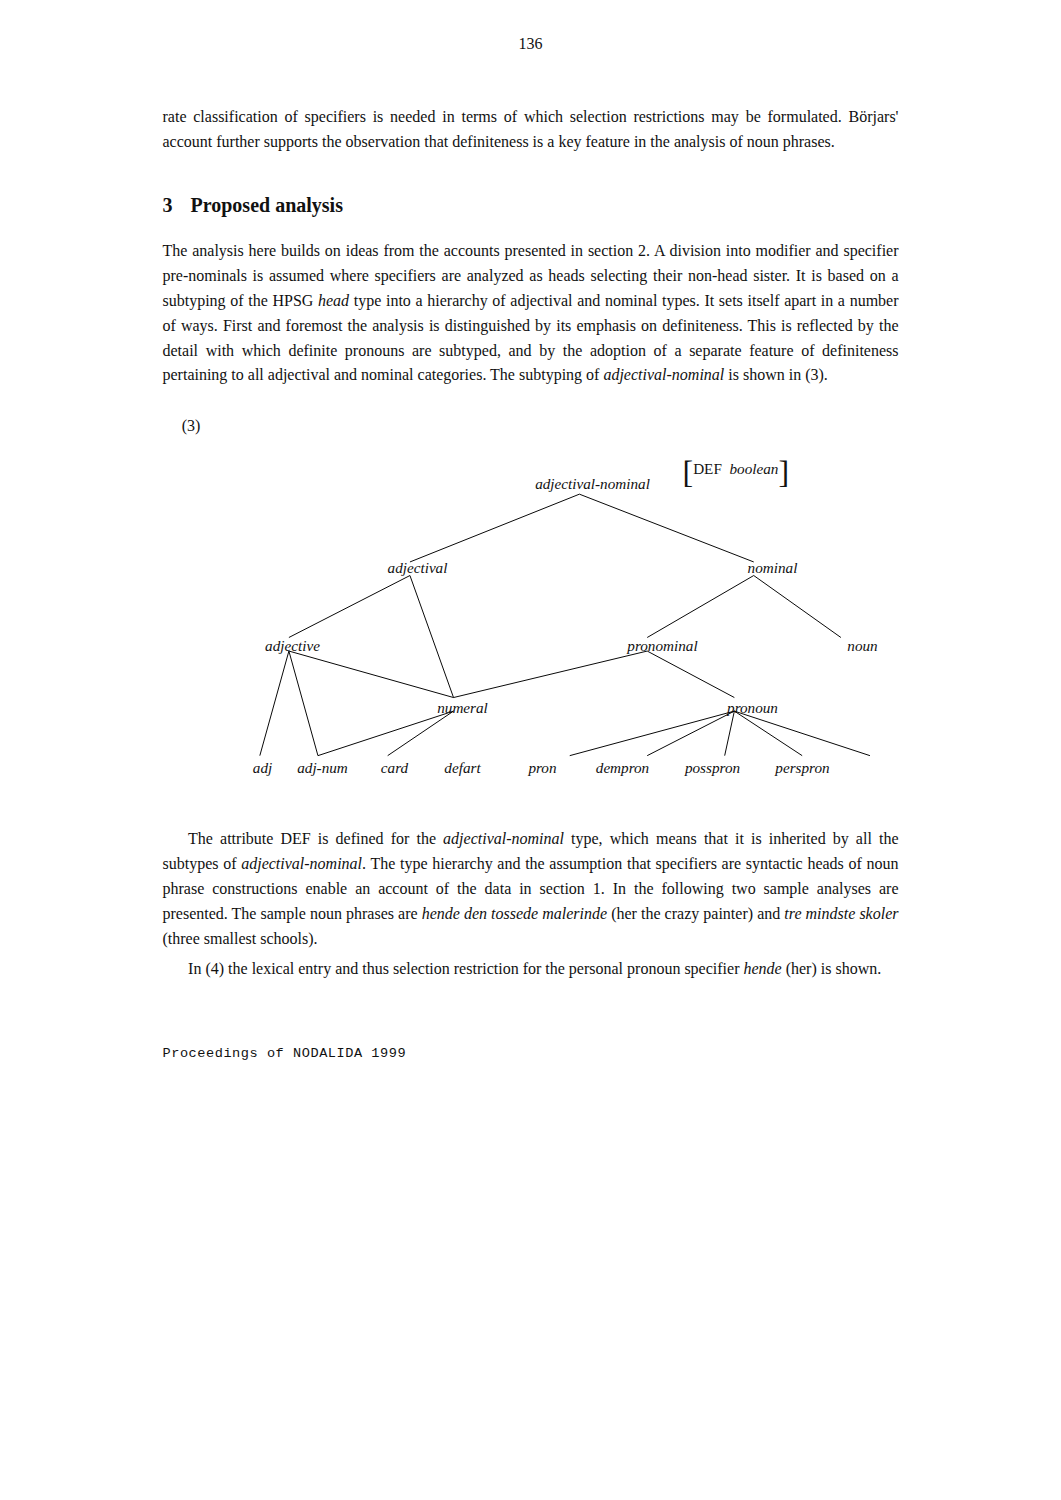136
rate classification of specifiers is needed in terms of which selection restrictions may be formulated. Börjars' account further supports the observation that definiteness is a key feature in the analysis of noun phrases.
3 Proposed analysis
The analysis here builds on ideas from the accounts presented in section 2. A division into modifier and specifier pre-nominals is assumed where specifiers are analyzed as heads selecting their non-head sister. It is based on a subtyping of the HPSG head type into a hierarchy of adjectival and nominal types. It sets itself apart in a number of ways. First and foremost the analysis is distinguished by its emphasis on definiteness. This is reflected by the detail with which definite pronouns are subtyped, and by the adoption of a separate feature of definiteness pertaining to all adjectival and nominal categories. The subtyping of adjectival-nominal is shown in (3).
(3)
adjectival-nominal
[DEF boolean]
adjectival
nominal
adjective
pronominal
noun
numeral
pronoun
adj
adj-num
card
defart
pron
dempron
posspron
perspron
The attribute DEF is defined for the adjectival-nominal type, which means that it is inherited by all the subtypes of adjectival-nominal. The type hierarchy and the assumption that specifiers are syntactic heads of noun phrase constructions enable an account of the data in section 1. In the following two sample analyses are presented. The sample noun phrases are hende den tossede malerinde (her the crazy painter) and tre mindste skoler (three smallest schools).
In (4) the lexical entry and thus selection restriction for the personal pronoun specifier hende (her) is shown.
Proceedings of NODALIDA 1999